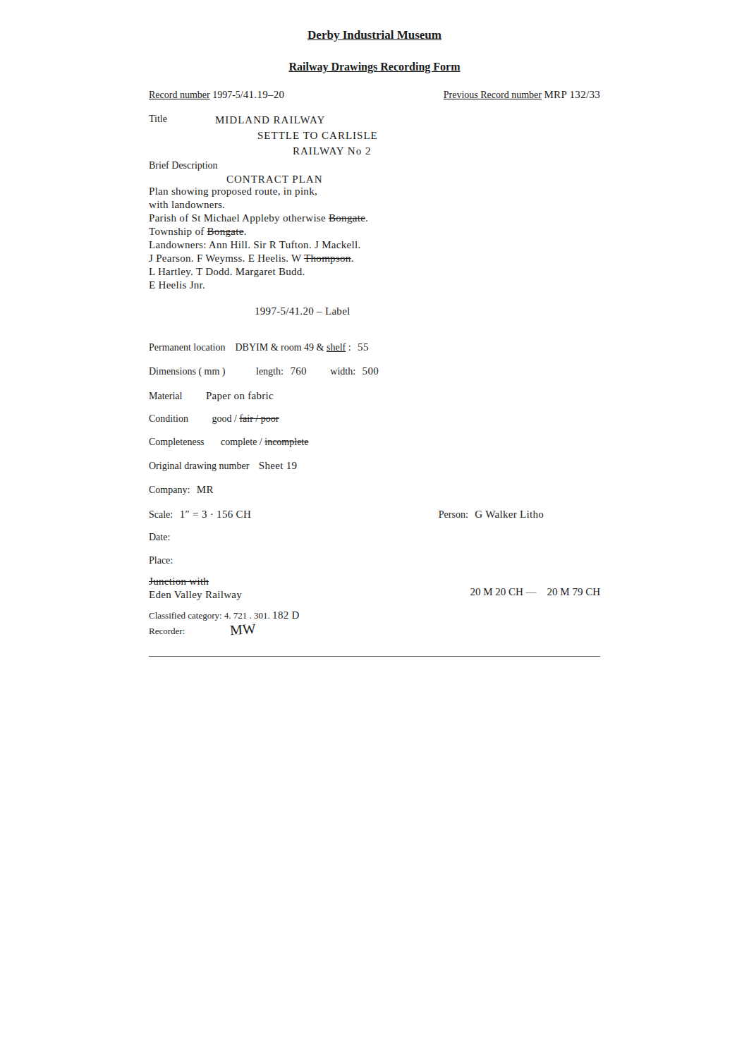Derby Industrial Museum
Railway Drawings Recording Form
Record number 1997-5/41.19–20
Previous Record number MRP 132/33
Title MIDLAND RAILWAY
SETTLE TO CARLISLE
RAILWAY No 2
Brief Description CONTRACT PLAN Plan showing proposed route, in pink, with landowners. Parish of St Michael Appleby otherwise Bongate. Township of Bongate. Landowners: Ann Hill. Sir R Tufton. J Mackell. J Pearson. F Weymss. E Heelis. W Thompson. L Hartley. T Dodd. Margaret Budd. E Heelis Jnr.
1997-5/41.20 – Label
Permanent location DBYIM & room 49 & shelf : 55
Dimensions ( mm ) length: 760 width: 500
Material Paper on fabric
Condition good / fair / poor
Completeness complete / incomplete
Original drawing number Sheet 19
Company: MR
Scale: 1″ = 3 · 156 CH Person: G Walker Litho
Date:
Place:
Junction with Eden Valley Railway
20 M 20 CH — 20 M 79 CH
Classified category: 4. 721 . 301. 182 D
Recorder: MW